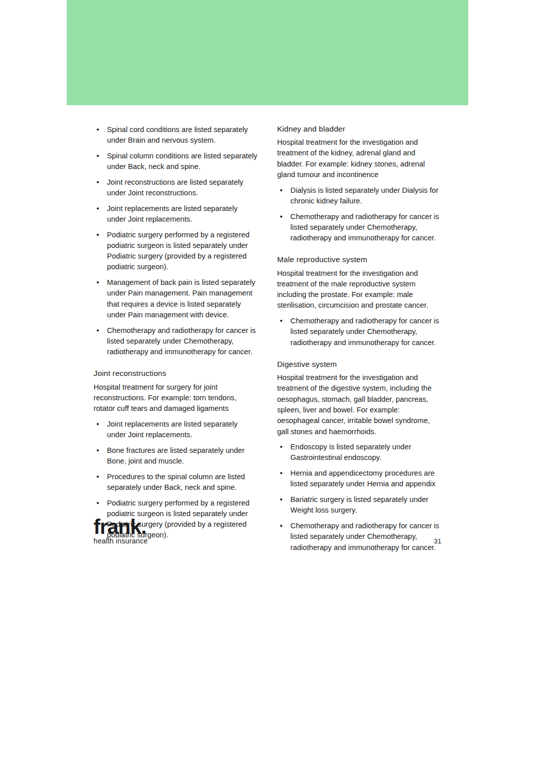Spinal cord conditions are listed separately under Brain and nervous system.
Spinal column conditions are listed separately under Back, neck and spine.
Joint reconstructions are listed separately under Joint reconstructions.
Joint replacements are listed separately under Joint replacements.
Podiatric surgery performed by a registered podiatric surgeon is listed separately under Podiatric surgery (provided by a registered podiatric surgeon).
Management of back pain is listed separately under Pain management. Pain management that requires a device is listed separately under Pain management with device.
Chemotherapy and radiotherapy for cancer is listed separately under Chemotherapy, radiotherapy and immunotherapy for cancer.
Joint reconstructions
Hospital treatment for surgery for joint reconstructions. For example: torn tendons, rotator cuff tears and damaged ligaments
Joint replacements are listed separately under Joint replacements.
Bone fractures are listed separately under Bone, joint and muscle.
Procedures to the spinal column are listed separately under Back, neck and spine.
Podiatric surgery performed by a registered podiatric surgeon is listed separately under Podiatric surgery (provided by a registered podiatric surgeon).
Kidney and bladder
Hospital treatment for the investigation and treatment of the kidney, adrenal gland and bladder. For example: kidney stones, adrenal gland tumour and incontinence
Dialysis is listed separately under Dialysis for chronic kidney failure.
Chemotherapy and radiotherapy for cancer is listed separately under Chemotherapy, radiotherapy and immunotherapy for cancer.
Male reproductive system
Hospital treatment for the investigation and treatment of the male reproductive system including the prostate. For example: male sterilisation, circumcision and prostate cancer.
Chemotherapy and radiotherapy for cancer is listed separately under Chemotherapy, radiotherapy and immunotherapy for cancer.
Digestive system
Hospital treatment for the investigation and treatment of the digestive system, including the oesophagus, stomach, gall bladder, pancreas, spleen, liver and bowel. For example: oesophageal cancer, irritable bowel syndrome, gall stones and haemorrhoids.
Endoscopy is listed separately under Gastrointestinal endoscopy.
Hernia and appendicectomy procedures are listed separately under Hernia and appendix
Bariatric surgery is listed separately under Weight loss surgery.
Chemotherapy and radiotherapy for cancer is listed separately under Chemotherapy, radiotherapy and immunotherapy for cancer.
frank.
health insurance
31